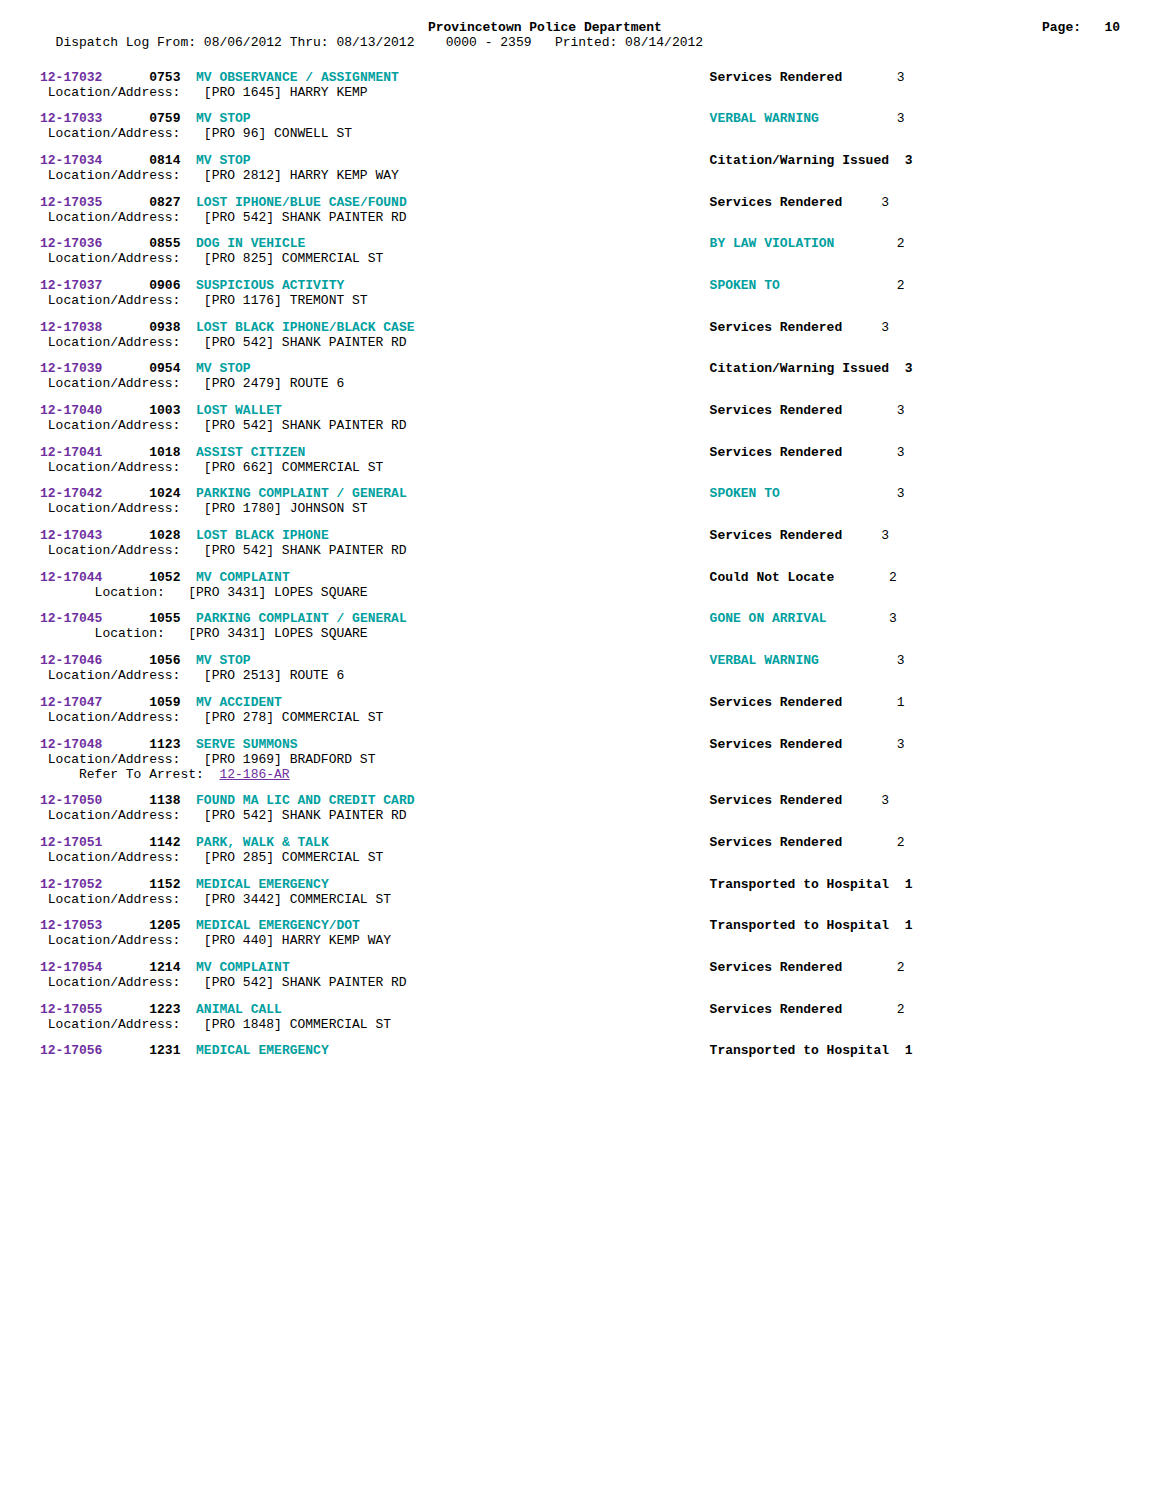Provincetown Police Department Page: 10
Dispatch Log From: 08/06/2012 Thru: 08/13/2012 0000 - 2359 Printed: 08/14/2012
12-17032 0753 MV OBSERVANCE / ASSIGNMENT
Services Rendered 3
Location/Address: [PRO 1645] HARRY KEMP
12-17033 0759 MV STOP
VERBAL WARNING 3
Location/Address: [PRO 96] CONWELL ST
12-17034 0814 MV STOP
Citation/Warning Issued 3
Location/Address: [PRO 2812] HARRY KEMP WAY
12-17035 0827 LOST IPHONE/BLUE CASE/FOUND
Services Rendered 3
Location/Address: [PRO 542] SHANK PAINTER RD
12-17036 0855 DOG IN VEHICLE
BY LAW VIOLATION 2
Location/Address: [PRO 825] COMMERCIAL ST
12-17037 0906 SUSPICIOUS ACTIVITY
SPOKEN TO 2
Location/Address: [PRO 1176] TREMONT ST
12-17038 0938 LOST BLACK IPHONE/BLACK CASE
Services Rendered 3
Location/Address: [PRO 542] SHANK PAINTER RD
12-17039 0954 MV STOP
Citation/Warning Issued 3
Location/Address: [PRO 2479] ROUTE 6
12-17040 1003 LOST WALLET
Services Rendered 3
Location/Address: [PRO 542] SHANK PAINTER RD
12-17041 1018 ASSIST CITIZEN
Services Rendered 3
Location/Address: [PRO 662] COMMERCIAL ST
12-17042 1024 PARKING COMPLAINT / GENERAL
SPOKEN TO 3
Location/Address: [PRO 1780] JOHNSON ST
12-17043 1028 LOST BLACK IPHONE
Services Rendered 3
Location/Address: [PRO 542] SHANK PAINTER RD
12-17044 1052 MV COMPLAINT
Could Not Locate 2
Location: [PRO 3431] LOPES SQUARE
12-17045 1055 PARKING COMPLAINT / GENERAL
GONE ON ARRIVAL 3
Location: [PRO 3431] LOPES SQUARE
12-17046 1056 MV STOP
VERBAL WARNING 3
Location/Address: [PRO 2513] ROUTE 6
12-17047 1059 MV ACCIDENT
Services Rendered 1
Location/Address: [PRO 278] COMMERCIAL ST
12-17048 1123 SERVE SUMMONS
Services Rendered 3
Location/Address: [PRO 1969] BRADFORD ST
Refer To Arrest: 12-186-AR
12-17050 1138 FOUND MA LIC AND CREDIT CARD
Services Rendered 3
Location/Address: [PRO 542] SHANK PAINTER RD
12-17051 1142 PARK, WALK & TALK
Services Rendered 2
Location/Address: [PRO 285] COMMERCIAL ST
12-17052 1152 MEDICAL EMERGENCY
Transported to Hospital 1
Location/Address: [PRO 3442] COMMERCIAL ST
12-17053 1205 MEDICAL EMERGENCY/DOT
Transported to Hospital 1
Location/Address: [PRO 440] HARRY KEMP WAY
12-17054 1214 MV COMPLAINT
Services Rendered 2
Location/Address: [PRO 542] SHANK PAINTER RD
12-17055 1223 ANIMAL CALL
Services Rendered 2
Location/Address: [PRO 1848] COMMERCIAL ST
12-17056 1231 MEDICAL EMERGENCY
Transported to Hospital 1